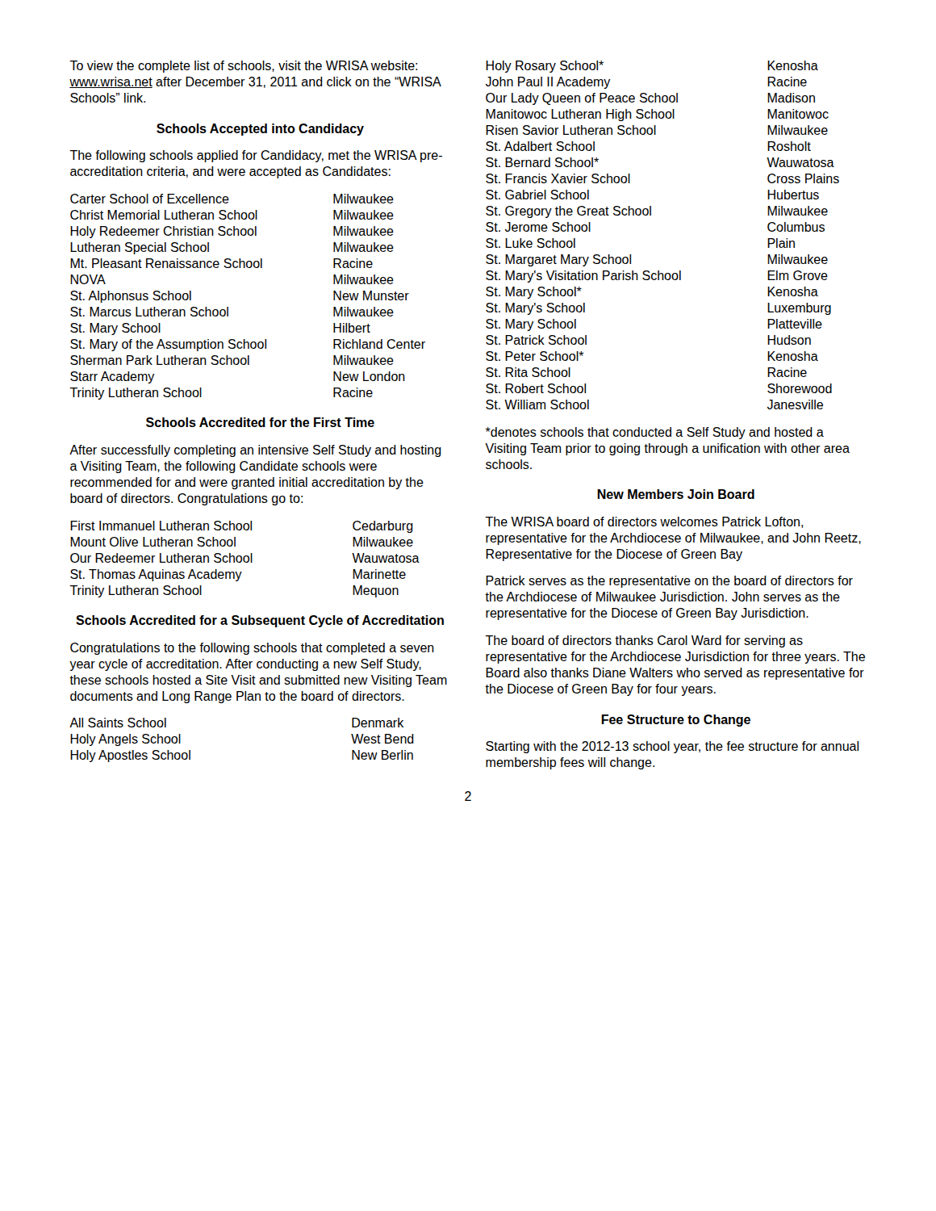To view the complete list of schools, visit the WRISA website: www.wrisa.net after December 31, 2011 and click on the “WRISA Schools” link.
Schools Accepted into Candidacy
The following schools applied for Candidacy, met the WRISA pre-accreditation criteria, and were accepted as Candidates:
| Carter School of Excellence | Milwaukee |
| Christ Memorial Lutheran School | Milwaukee |
| Holy Redeemer Christian School | Milwaukee |
| Lutheran Special School | Milwaukee |
| Mt. Pleasant Renaissance School | Racine |
| NOVA | Milwaukee |
| St. Alphonsus School | New Munster |
| St. Marcus Lutheran School | Milwaukee |
| St. Mary School | Hilbert |
| St. Mary of the Assumption School | Richland Center |
| Sherman Park Lutheran School | Milwaukee |
| Starr Academy | New London |
| Trinity Lutheran School | Racine |
Schools Accredited for the First Time
After successfully completing an intensive Self Study and hosting a Visiting Team, the following Candidate schools were recommended for and were granted initial accreditation by the board of directors. Congratulations go to:
| First Immanuel Lutheran School | Cedarburg |
| Mount Olive Lutheran School | Milwaukee |
| Our Redeemer Lutheran School | Wauwatosa |
| St. Thomas Aquinas Academy | Marinette |
| Trinity Lutheran School | Mequon |
Schools Accredited for a Subsequent Cycle of Accreditation
Congratulations to the following schools that completed a seven year cycle of accreditation. After conducting a new Self Study, these schools hosted a Site Visit and submitted new Visiting Team documents and Long Range Plan to the board of directors.
| All Saints School | Denmark |
| Holy Angels School | West Bend |
| Holy Apostles School | New Berlin |
| Holy Rosary School* | Kenosha |
| John Paul II Academy | Racine |
| Our Lady Queen of Peace School | Madison |
| Manitowoc Lutheran High School | Manitowoc |
| Risen Savior Lutheran School | Milwaukee |
| St. Adalbert School | Rosholt |
| St. Bernard School* | Wauwatosa |
| St. Francis Xavier School | Cross Plains |
| St. Gabriel School | Hubertus |
| St. Gregory the Great School | Milwaukee |
| St. Jerome School | Columbus |
| St. Luke School | Plain |
| St. Margaret Mary School | Milwaukee |
| St. Mary's Visitation Parish School | Elm Grove |
| St. Mary School* | Kenosha |
| St. Mary's School | Luxemburg |
| St. Mary School | Platteville |
| St. Patrick School | Hudson |
| St. Peter School* | Kenosha |
| St. Rita School | Racine |
| St. Robert School | Shorewood |
| St. William School | Janesville |
*denotes schools that conducted a Self Study and hosted a Visiting Team prior to going through a unification with other area schools.
New Members Join Board
The WRISA board of directors welcomes Patrick Lofton, representative for the Archdiocese of Milwaukee, and John Reetz, Representative for the Diocese of Green Bay
Patrick serves as the representative on the board of directors for the Archdiocese of Milwaukee Jurisdiction. John serves as the representative for the Diocese of Green Bay Jurisdiction.
The board of directors thanks Carol Ward for serving as representative for the Archdiocese Jurisdiction for three years. The Board also thanks Diane Walters who served as representative for the Diocese of Green Bay for four years.
Fee Structure to Change
Starting with the 2012-13 school year, the fee structure for annual membership fees will change.
2